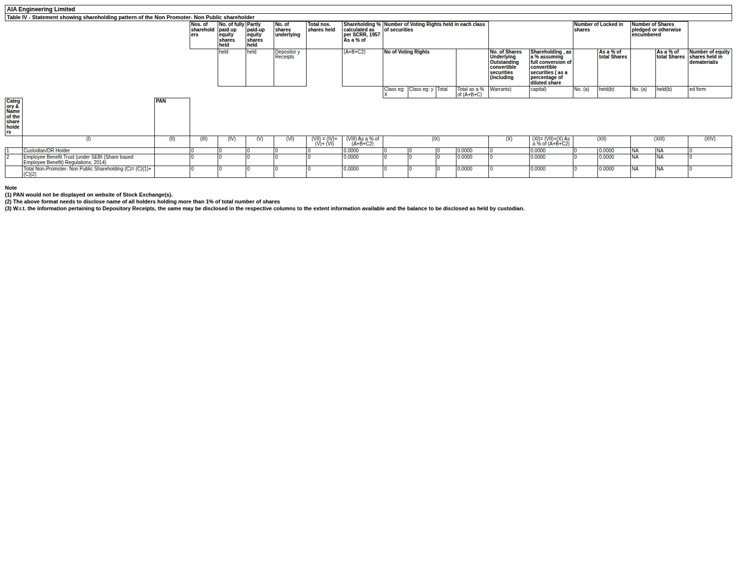AIA Engineering Limited Table IV - Statement showing shareholding pattern of the Non Promoter- Non Public shareholder
| | | | Nos. of shareholders | No. of fully paid up equity shares held | Partly paid-up equity shares held | No. of shares underlying | Total nos. shares held | Shareholding % calculated as per SCRR, 1957 As a % of | Number of Voting Rights held in each class of securities | | | Number of Locked in shares | Number of Shares pledged or otherwise encumbered | |
| | | | | held | held | Depositor y Receipts | | (A+B+C2) | No of Voting Rights | | No. of Shares Underlying Outstanding convertible securities (including | Shareholding , as a % assuming full conversion of convertible securities ( as a percentage of diluted share | | As a % of total Shares | | As a % of total Shares | Number of equity shares held in dematerialis |
| | | | | | | | | | Class eg: X | Class eg: y | Total | Total as a % of (A+B+C) | Warrants) | capital) | No. (a) | held(b) | No. (a) | held(b) | ed form |
| Category & Name of the shareholders | | PAN | | | | | | | | | | | | | | | | | |
| | (I) | (II) | (III) | (IV) | (V) | (VI) | (VII) = (IV)+(V)+ (VI) | (VIII) As a % of (A+B+C2) | (IX) | (X) | (XI)= (VII)+(X) As a % of (A+B+C2) | (XII) | (XIII) | (XIV) |
| 1 | Custodian/DR Holder | | 0 | 0 | 0 | 0 | 0 | 0.0000 | 0 | 0 | 0 | 0.0000 | 0 | 0.0000 | 0 | 0.0000 | NA | NA | 0 |
| 2 | Employee Benefit Trust (under SEBI (Share based Employee Benefit) Regulations, 2014) | | 0 | 0 | 0 | 0 | 0 | 0.0000 | 0 | 0 | 0 | 0.0000 | 0 | 0.0000 | 0 | 0.0000 | NA | NA | 0 |
| | Total Non-Promoter- Non Public Shareholding (C)= (C)(1)+(C)(2) | | 0 | 0 | 0 | 0 | 0 | 0.0000 | 0 | 0 | 0 | 0.0000 | 0 | 0.0000 | 0 | 0.0000 | NA | NA | 0 |
Note
(1) PAN would not be displayed on website of Stock Exchange(s).
(2) The above format needs to disclose name of all holders holding more than 1% of total number of shares
(3) W.r.t. the information pertaining to Depository Receipts, the same may be disclosed in the respective columns to the extent information available and the balance to be disclosed as held by custodian.